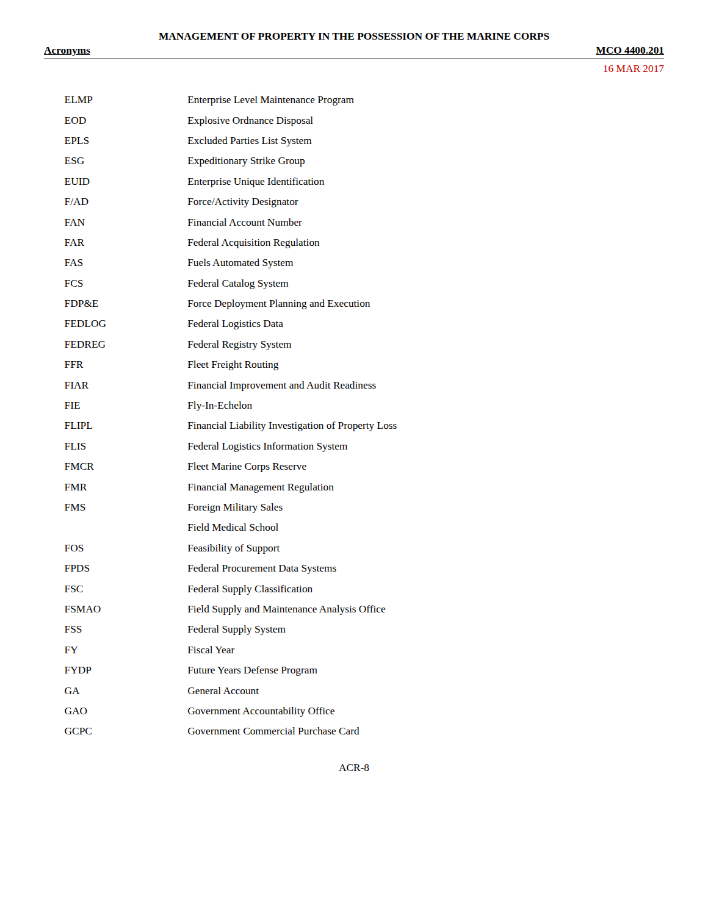MANAGEMENT OF PROPERTY IN THE POSSESSION OF THE MARINE CORPS
Acronyms MCO 4400.201
16 MAR 2017
| ELMP | Enterprise Level Maintenance Program |
| EOD | Explosive Ordnance Disposal |
| EPLS | Excluded Parties List System |
| ESG | Expeditionary Strike Group |
| EUID | Enterprise Unique Identification |
| F/AD | Force/Activity Designator |
| FAN | Financial Account Number |
| FAR | Federal Acquisition Regulation |
| FAS | Fuels Automated System |
| FCS | Federal Catalog System |
| FDP&E | Force Deployment Planning and Execution |
| FEDLOG | Federal Logistics Data |
| FEDREG | Federal Registry System |
| FFR | Fleet Freight Routing |
| FIAR | Financial Improvement and Audit Readiness |
| FIE | Fly-In-Echelon |
| FLIPL | Financial Liability Investigation of Property Loss |
| FLIS | Federal Logistics Information System |
| FMCR | Fleet Marine Corps Reserve |
| FMR | Financial Management Regulation |
| FMS | Foreign Military Sales |
| | Field Medical School |
| FOS | Feasibility of Support |
| FPDS | Federal Procurement Data Systems |
| FSC | Federal Supply Classification |
| FSMAO | Field Supply and Maintenance Analysis Office |
| FSS | Federal Supply System |
| FY | Fiscal Year |
| FYDP | Future Years Defense Program |
| GA | General Account |
| GAO | Government Accountability Office |
| GCPC | Government Commercial Purchase Card |
ACR-8